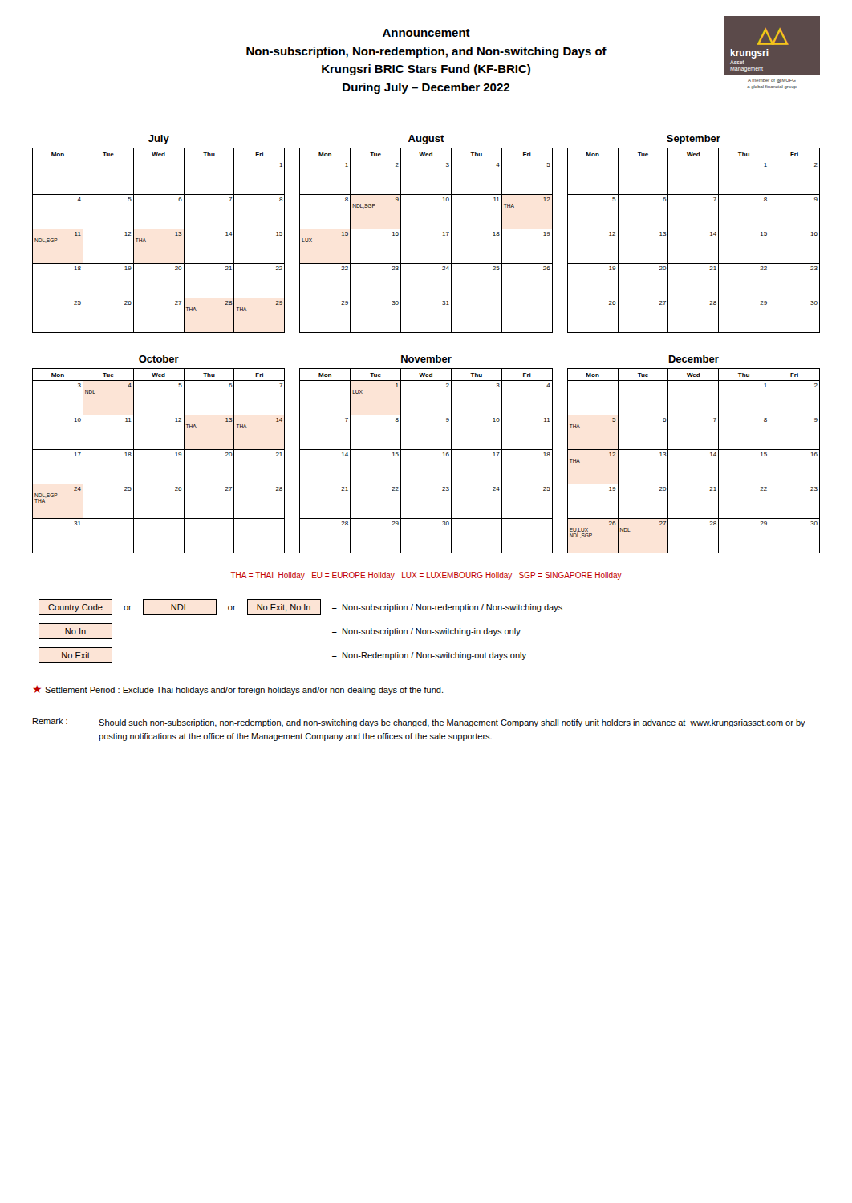Announcement
Non-subscription, Non-redemption, and Non-switching Days of
Krungsri BRIC Stars Fund (KF-BRIC)
During July – December 2022
△△
krungsri
Asset
Management
A member of ◎ MUFG
a global financial group
July
| Mon | Tue | Wed | Thu | Fri |
| --- | --- | --- | --- | --- |
| | | | | 1 |
| 4 | 5 | 6 | 7 | 8 |
| 11 NDL,SGP | 12 | 13 THA | 14 | 15 |
| 18 | 19 | 20 | 21 | 22 |
| 25 | 26 | 27 | 28 THA | 29 THA |
August
| Mon | Tue | Wed | Thu | Fri |
| --- | --- | --- | --- | --- |
| 1 | 2 | 3 | 4 | 5 |
| 8 | 9 NDL,SGP | 10 | 11 | 12 THA |
| 15 LUX | 16 | 17 | 18 | 19 |
| 22 | 23 | 24 | 25 | 26 |
| 29 | 30 | 31 | | |
September
| Mon | Tue | Wed | Thu | Fri |
| --- | --- | --- | --- | --- |
| | | | 1 | 2 |
| 5 | 6 | 7 | 8 | 9 |
| 12 | 13 | 14 | 15 | 16 |
| 19 | 20 | 21 | 22 | 23 |
| 26 | 27 | 28 | 29 | 30 |
October
| Mon | Tue | Wed | Thu | Fri |
| --- | --- | --- | --- | --- |
| 3 | 4 NDL | 5 | 6 | 7 |
| 10 | 11 | 12 | 13 THA | 14 THA |
| 17 | 18 | 19 | 20 | 21 |
| 24 NDL,SGP THA | 25 | 26 | 27 | 28 |
| 31 | | | | |
November
| Mon | Tue | Wed | Thu | Fri |
| --- | --- | --- | --- | --- |
| | 1 LUX | 2 | 3 | 4 |
| 7 | 8 | 9 | 10 | 11 |
| 14 | 15 | 16 | 17 | 18 |
| 21 | 22 | 23 | 24 | 25 |
| 28 | 29 | 30 | | |
December
| Mon | Tue | Wed | Thu | Fri |
| --- | --- | --- | --- | --- |
| | | | 1 | 2 |
| 5 THA | 6 | 7 | 8 | 9 |
| 12 THA | 13 | 14 | 15 | 16 |
| 19 | 20 | 21 | 22 | 23 |
| 26 EU,LUX NDL,SGP | 27 NDL | 28 | 29 | 30 |
THA = THAI Holiday EU = EUROPE Holiday LUX = LUXEMBOURG Holiday SGP = SINGAPORE Holiday
| Country Code | or | NDL | or | No Exit, No In | = Non-subscription / Non-redemption / Non-switching days |
| No In | | = Non-subscription / Non-switching-in days only |
| No Exit | | = Non-Redemption / Non-switching-out days only |
★ Settlement Period : Exclude Thai holidays and/or foreign holidays and/or non-dealing days of the fund.
Remark : Should such non-subscription, non-redemption, and non-switching days be changed, the Management Company shall notify unit holders in advance at www.krungsriasset.com or by posting notifications at the office of the Management Company and the offices of the sale supporters.